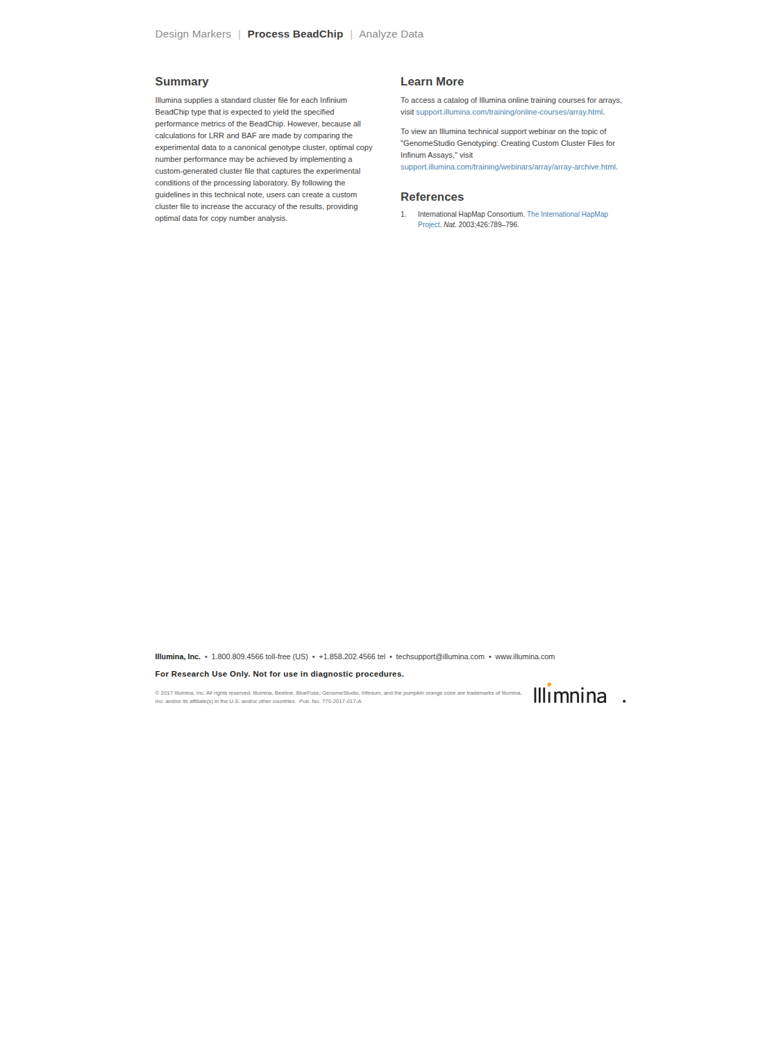Design Markers | Process BeadChip | Analyze Data
Summary
Illumina supplies a standard cluster file for each Infinium BeadChip type that is expected to yield the specified performance metrics of the BeadChip. However, because all calculations for LRR and BAF are made by comparing the experimental data to a canonical genotype cluster, optimal copy number performance may be achieved by implementing a custom-generated cluster file that captures the experimental conditions of the processing laboratory. By following the guidelines in this technical note, users can create a custom cluster file to increase the accuracy of the results, providing optimal data for copy number analysis.
Learn More
To access a catalog of Illumina online training courses for arrays, visit support.illumina.com/training/online-courses/array.html.
To view an Illumina technical support webinar on the topic of "GenomeStudio Genotyping: Creating Custom Cluster Files for Infinum Assays," visit support.illumina.com/training/webinars/array/array-archive.html.
References
International HapMap Consortium. The International HapMap Project. Nat. 2003;426:789–796.
Illumina, Inc. • 1.800.809.4566 toll-free (US) • +1.858.202.4566 tel • techsupport@illumina.com • www.illumina.com
For Research Use Only. Not for use in diagnostic procedures.
© 2017 Illumina, Inc. All rights reserved. Illumina, Beeline, BlueFuse, GenomeStudio, Infinium, and the pumpkin orange color are trademarks of Illumina, Inc. and/or its affiliate(s) in the U.S. and/or other countries. Pub. No. 770-2017-017-A